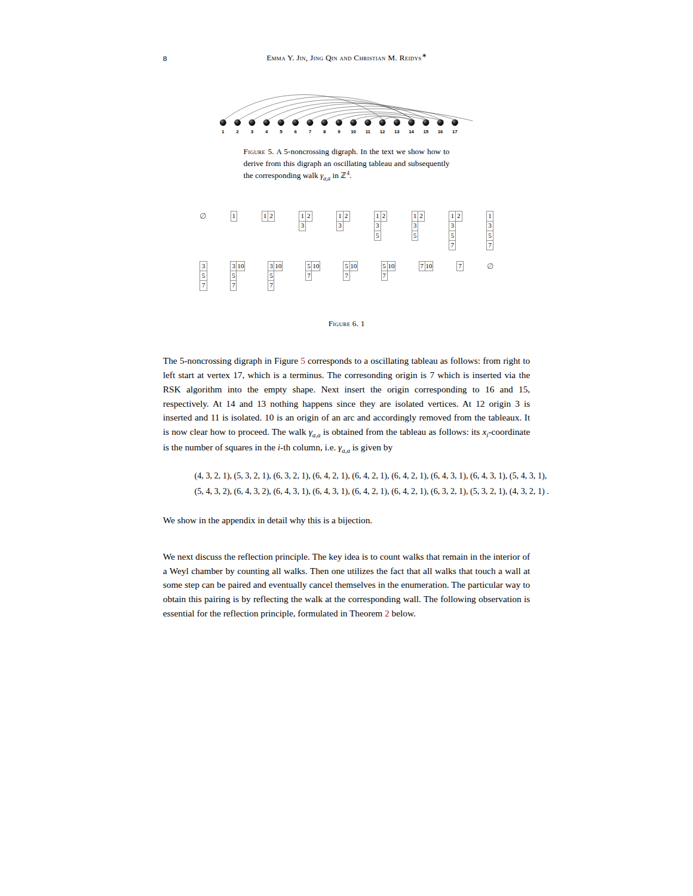8 Emma Y. Jin, Jing Qin and Christian M. Reidys∗
1 2 3 4 5 6 7 8 9 10 11 12 13 14 15 16 17
Figure 5. A 5-noncrossing digraph. In the text we show how to derive from this digraph an oscillating tableau and subsequently the corresponding walk γa,a in ℤ4.
∅
| 1 |
| 1 | 2 |
| 1 | 2 |
| 3 | |
| 1 | 2 |
| 3 | |
| 1 | 2 |
| 3 | |
| 5 | |
| 1 | 2 |
| 3 | |
| 5 | |
| 1 | 2 |
| 3 | |
| 5 | |
| 7 | |
| 1 |
| 3 |
| 5 |
| 7 |
| 3 |
| 5 |
| 7 |
| 3 | 10 |
| 5 | |
| 7 | |
| 3 | 10 |
| 5 | |
| 7 | |
| 5 | 10 |
| 7 | |
| 5 | 10 |
| 7 | |
| 5 | 10 |
| 7 | |
| 7 | 10 |
| 7 |
∅
Figure 6. 1
The 5-noncrossing digraph in Figure 5 corresponds to a oscillating tableau as follows: from right to left start at vertex 17, which is a terminus. The corresonding origin is 7 which is inserted via the RSK algorithm into the empty shape. Next insert the origin corresponding to 16 and 15, respectively. At 14 and 13 nothing happens since they are isolated vertices. At 12 origin 3 is inserted and 11 is isolated. 10 is an origin of an arc and accordingly removed from the tableaux. It is now clear how to proceed. The walk γa,a is obtained from the tableau as follows: its xi-coordinate is the number of squares in the i-th column, i.e. γa,a is given by
(4, 3, 2, 1), (5, 3, 2, 1), (6, 3, 2, 1), (6, 4, 2, 1), (6, 4, 2, 1), (6, 4, 2, 1), (6, 4, 3, 1), (6, 4, 3, 1), (5, 4, 3, 1),
(5, 4, 3, 2), (6, 4, 3, 2), (6, 4, 3, 1), (6, 4, 3, 1), (6, 4, 2, 1), (6, 4, 2, 1), (6, 3, 2, 1), (5, 3, 2, 1), (4, 3, 2, 1) .
We show in the appendix in detail why this is a bijection.
We next discuss the reflection principle. The key idea is to count walks that remain in the interior of a Weyl chamber by counting all walks. Then one utilizes the fact that all walks that touch a wall at some step can be paired and eventually cancel themselves in the enumeration. The particular way to obtain this pairing is by reflecting the walk at the corresponding wall. The following observation is essential for the reflection principle, formulated in Theorem 2 below.